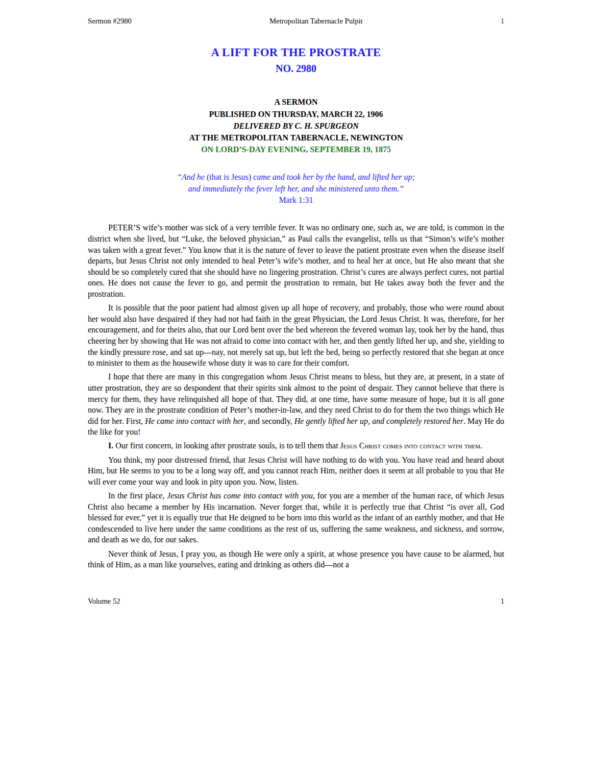Sermon #2980 Metropolitan Tabernacle Pulpit 1
A LIFT FOR THE PROSTRATE
NO. 2980
A SERMON
PUBLISHED ON THURSDAY, MARCH 22, 1906
DELIVERED BY C. H. SPURGEON
AT THE METROPOLITAN TABERNACLE, NEWINGTON
ON LORD’S-DAY EVENING, SEPTEMBER 19, 1875
“And he (that is Jesus) came and took her by the hand, and lifted her up;
and immediately the fever left her, and she ministered unto them.”
Mark 1:31
PETER’S wife’s mother was sick of a very terrible fever. It was no ordinary one, such as, we are told, is common in the district when she lived, but “Luke, the beloved physician,” as Paul calls the evangelist, tells us that “Simon’s wife’s mother was taken with a great fever.” You know that it is the nature of fever to leave the patient prostrate even when the disease itself departs, but Jesus Christ not only intended to heal Peter’s wife’s mother, and to heal her at once, but He also meant that she should be so completely cured that she should have no lingering prostration. Christ’s cures are always perfect cures, not partial ones. He does not cause the fever to go, and permit the prostration to remain, but He takes away both the fever and the prostration.
It is possible that the poor patient had almost given up all hope of recovery, and probably, those who were round about her would also have despaired if they had not had faith in the great Physician, the Lord Jesus Christ. It was, therefore, for her encouragement, and for theirs also, that our Lord bent over the bed whereon the fevered woman lay, took her by the hand, thus cheering her by showing that He was not afraid to come into contact with her, and then gently lifted her up, and she, yielding to the kindly pressure rose, and sat up—nay, not merely sat up, but left the bed, being so perfectly restored that she began at once to minister to them as the housewife whose duty it was to care for their comfort.
I hope that there are many in this congregation whom Jesus Christ means to bless, but they are, at present, in a state of utter prostration, they are so despondent that their spirits sink almost to the point of despair. They cannot believe that there is mercy for them, they have relinquished all hope of that. They did, at one time, have some measure of hope, but it is all gone now. They are in the prostrate condition of Peter’s mother-in-law, and they need Christ to do for them the two things which He did for her. First, He came into contact with her, and secondly, He gently lifted her up, and completely restored her. May He do the like for you!
I. Our first concern, in looking after prostrate souls, is to tell them that Jesus Christ comes into contact with them.
You think, my poor distressed friend, that Jesus Christ will have nothing to do with you. You have read and heard about Him, but He seems to you to be a long way off, and you cannot reach Him, neither does it seem at all probable to you that He will ever come your way and look in pity upon you. Now, listen.
In the first place, Jesus Christ has come into contact with you, for you are a member of the human race, of which Jesus Christ also became a member by His incarnation. Never forget that, while it is perfectly true that Christ “is over all, God blessed for ever,” yet it is equally true that He deigned to be born into this world as the infant of an earthly mother, and that He condescended to live here under the same conditions as the rest of us, suffering the same weakness, and sickness, and sorrow, and death as we do, for our sakes.
Never think of Jesus, I pray you, as though He were only a spirit, at whose presence you have cause to be alarmed, but think of Him, as a man like yourselves, eating and drinking as others did—not a
Volume 52 1